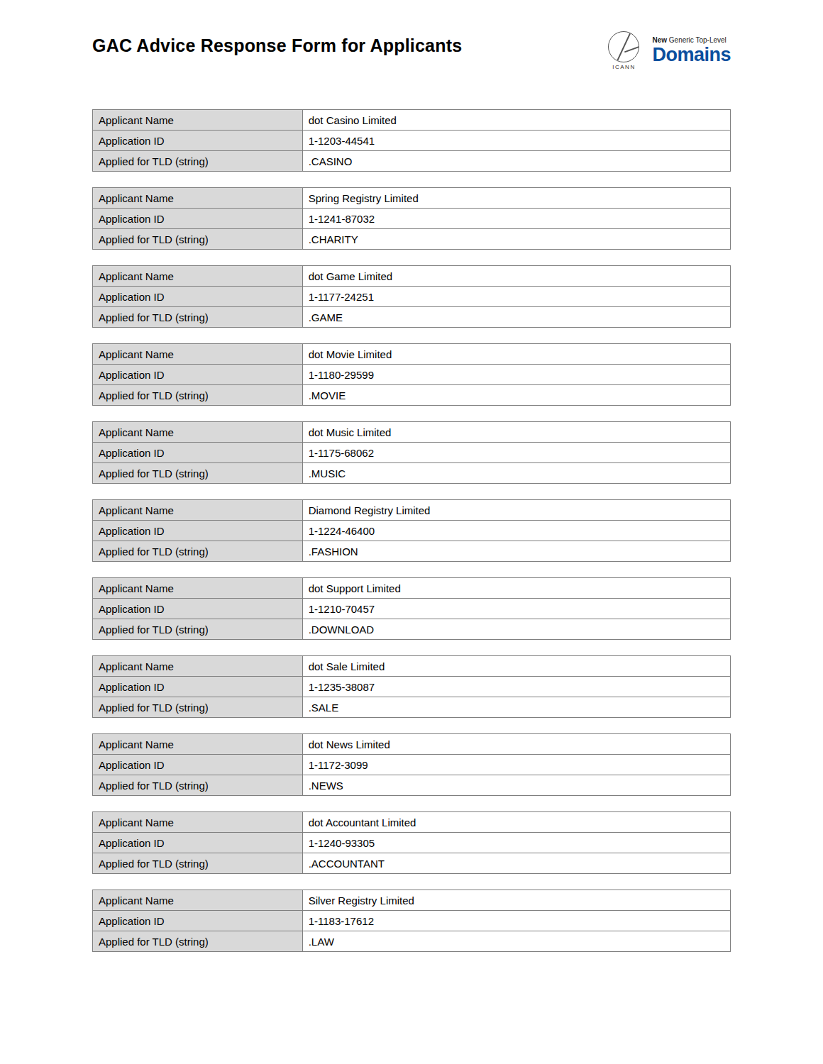GAC Advice Response Form for Applicants
ICANN
New Generic Top-Level
Domains
| Applicant Name | dot Casino Limited |
| Application ID | 1-1203-44541 |
| Applied for TLD (string) | .CASINO |
| Applicant Name | Spring Registry Limited |
| Application ID | 1-1241-87032 |
| Applied for TLD (string) | .CHARITY |
| Applicant Name | dot Game Limited |
| Application ID | 1-1177-24251 |
| Applied for TLD (string) | .GAME |
| Applicant Name | dot Movie Limited |
| Application ID | 1-1180-29599 |
| Applied for TLD (string) | .MOVIE |
| Applicant Name | dot Music Limited |
| Application ID | 1-1175-68062 |
| Applied for TLD (string) | .MUSIC |
| Applicant Name | Diamond Registry Limited |
| Application ID | 1-1224-46400 |
| Applied for TLD (string) | .FASHION |
| Applicant Name | dot Support Limited |
| Application ID | 1-1210-70457 |
| Applied for TLD (string) | .DOWNLOAD |
| Applicant Name | dot Sale Limited |
| Application ID | 1-1235-38087 |
| Applied for TLD (string) | .SALE |
| Applicant Name | dot News Limited |
| Application ID | 1-1172-3099 |
| Applied for TLD (string) | .NEWS |
| Applicant Name | dot Accountant Limited |
| Application ID | 1-1240-93305 |
| Applied for TLD (string) | .ACCOUNTANT |
| Applicant Name | Silver Registry Limited |
| Application ID | 1-1183-17612 |
| Applied for TLD (string) | .LAW |